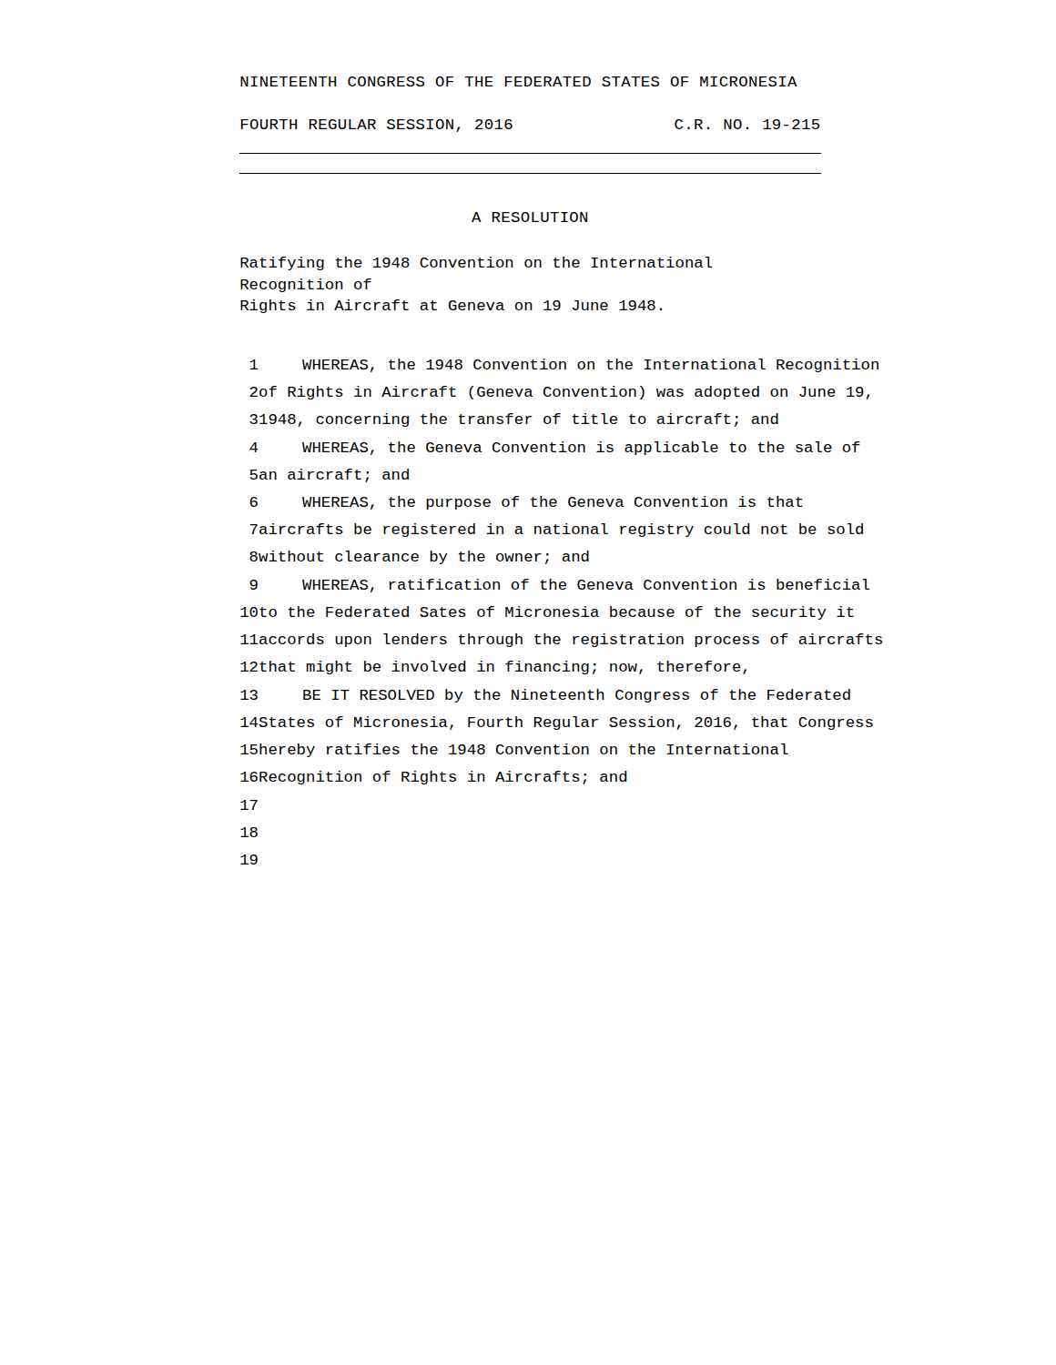NINETEENTH CONGRESS OF THE FEDERATED STATES OF MICRONESIA
FOURTH REGULAR SESSION, 2016 C.R. NO. 19-215
A RESOLUTION
Ratifying the 1948 Convention on the International Recognition of
Rights in Aircraft at Geneva on 19 June 1948.
| 1 | WHEREAS, the 1948 Convention on the International Recognition |
| 2 | of Rights in Aircraft (Geneva Convention) was adopted on June 19, |
| 3 | 1948, concerning the transfer of title to aircraft; and |
| 4 | WHEREAS, the Geneva Convention is applicable to the sale of |
| 5 | an aircraft; and |
| 6 | WHEREAS, the purpose of the Geneva Convention is that |
| 7 | aircrafts be registered in a national registry could not be sold |
| 8 | without clearance by the owner; and |
| 9 | WHEREAS, ratification of the Geneva Convention is beneficial |
| 10 | to the Federated Sates of Micronesia because of the security it |
| 11 | accords upon lenders through the registration process of aircrafts |
| 12 | that might be involved in financing; now, therefore, |
| 13 | BE IT RESOLVED by the Nineteenth Congress of the Federated |
| 14 | States of Micronesia, Fourth Regular Session, 2016, that Congress |
| 15 | hereby ratifies the 1948 Convention on the International |
| 16 | Recognition of Rights in Aircrafts; and |
| 17 | |
| 18 | |
| 19 | |